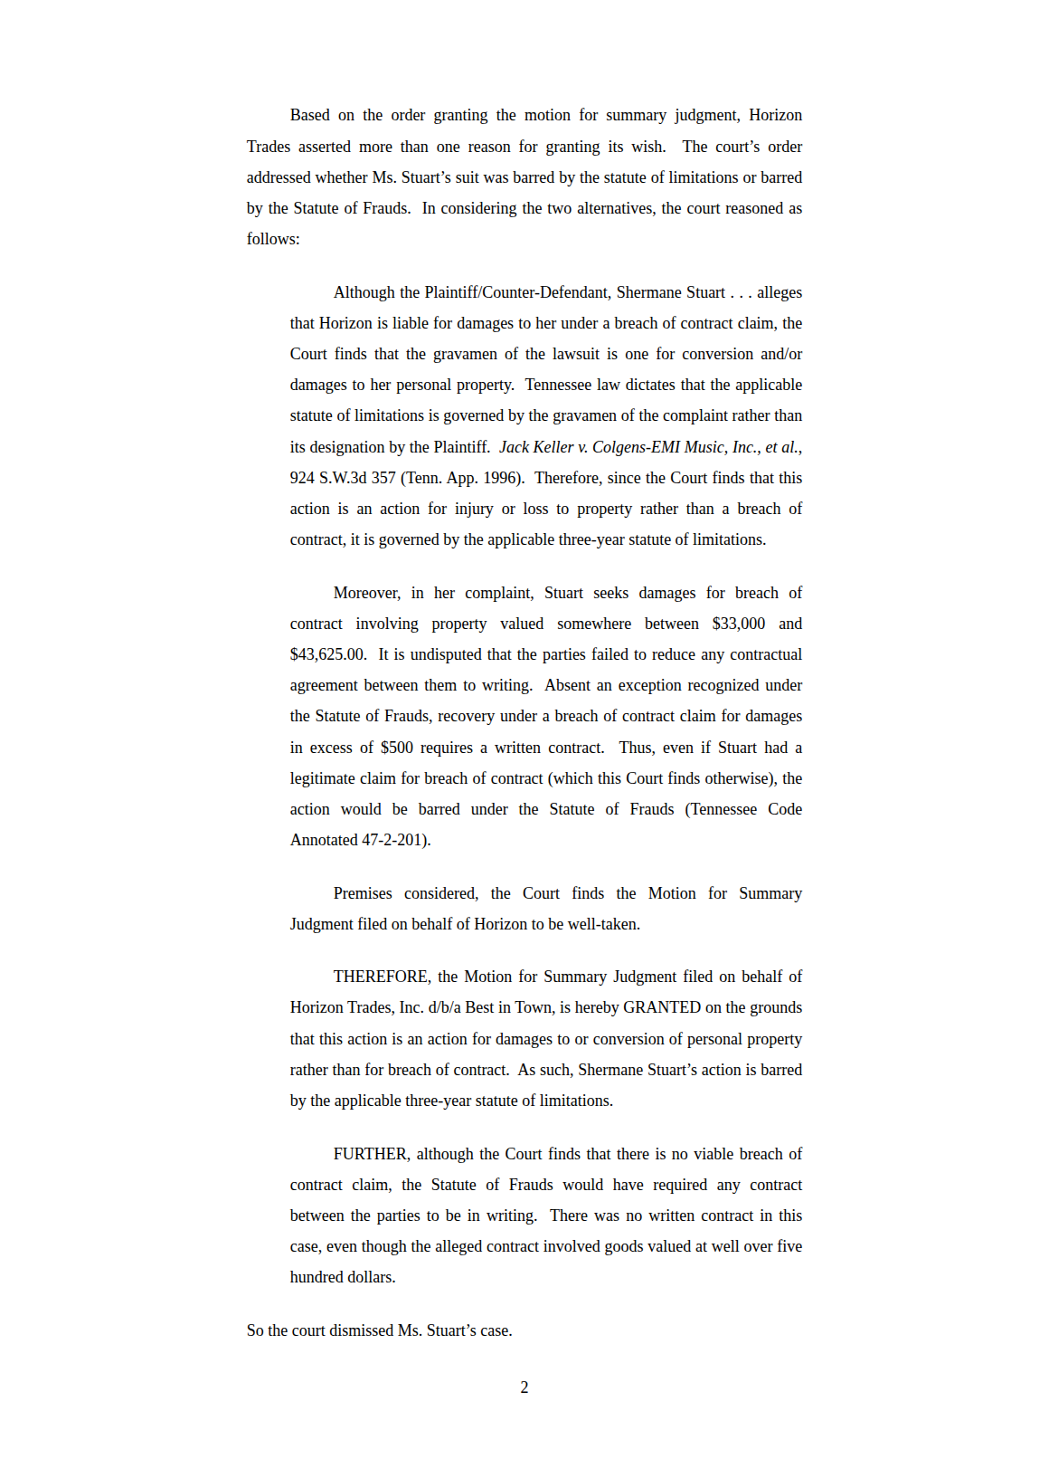Based on the order granting the motion for summary judgment, Horizon Trades asserted more than one reason for granting its wish. The court’s order addressed whether Ms. Stuart’s suit was barred by the statute of limitations or barred by the Statute of Frauds. In considering the two alternatives, the court reasoned as follows:
Although the Plaintiff/Counter-Defendant, Shermane Stuart . . . alleges that Horizon is liable for damages to her under a breach of contract claim, the Court finds that the gravamen of the lawsuit is one for conversion and/or damages to her personal property. Tennessee law dictates that the applicable statute of limitations is governed by the gravamen of the complaint rather than its designation by the Plaintiff. Jack Keller v. Colgens-EMI Music, Inc., et al., 924 S.W.3d 357 (Tenn. App. 1996). Therefore, since the Court finds that this action is an action for injury or loss to property rather than a breach of contract, it is governed by the applicable three-year statute of limitations.
Moreover, in her complaint, Stuart seeks damages for breach of contract involving property valued somewhere between $33,000 and $43,625.00. It is undisputed that the parties failed to reduce any contractual agreement between them to writing. Absent an exception recognized under the Statute of Frauds, recovery under a breach of contract claim for damages in excess of $500 requires a written contract. Thus, even if Stuart had a legitimate claim for breach of contract (which this Court finds otherwise), the action would be barred under the Statute of Frauds (Tennessee Code Annotated 47-2-201).
Premises considered, the Court finds the Motion for Summary Judgment filed on behalf of Horizon to be well-taken.
THEREFORE, the Motion for Summary Judgment filed on behalf of Horizon Trades, Inc. d/b/a Best in Town, is hereby GRANTED on the grounds that this action is an action for damages to or conversion of personal property rather than for breach of contract. As such, Shermane Stuart’s action is barred by the applicable three-year statute of limitations.
FURTHER, although the Court finds that there is no viable breach of contract claim, the Statute of Frauds would have required any contract between the parties to be in writing. There was no written contract in this case, even though the alleged contract involved goods valued at well over five hundred dollars.
So the court dismissed Ms. Stuart’s case.
2